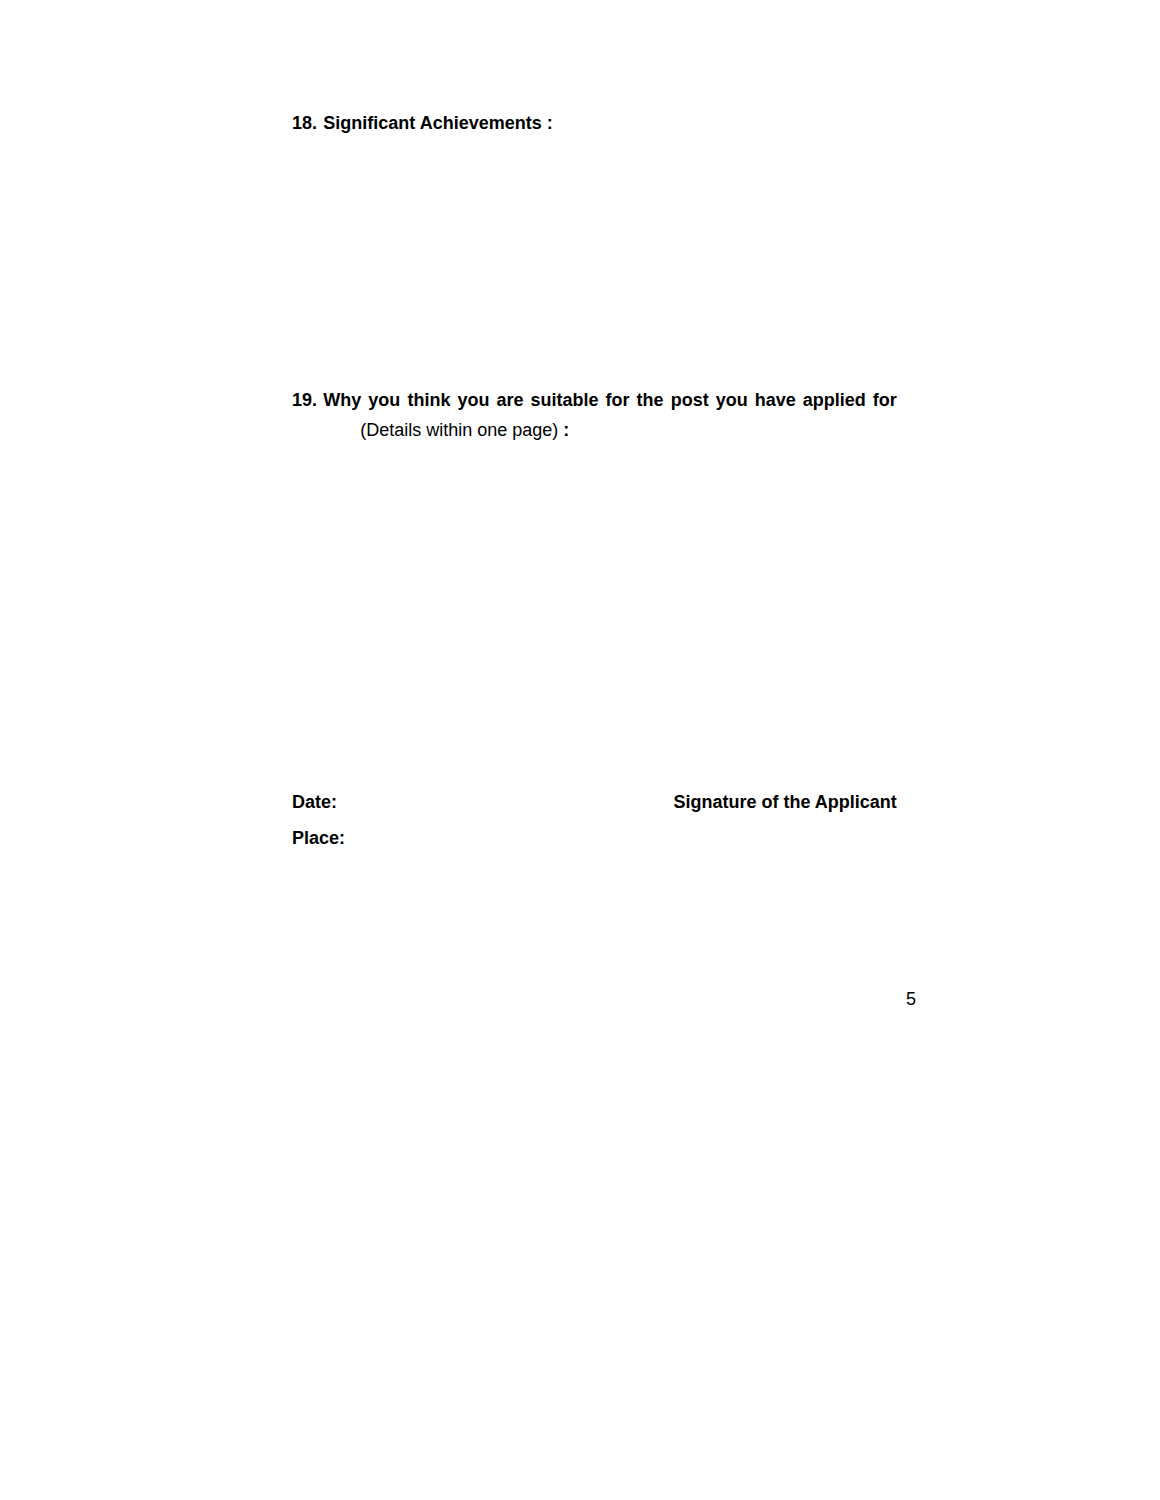18. Significant Achievements :
19.
Why you think you are suitable for the post you have applied for
(Details within one page) :
Date: Signature of the Applicant
Place:
5